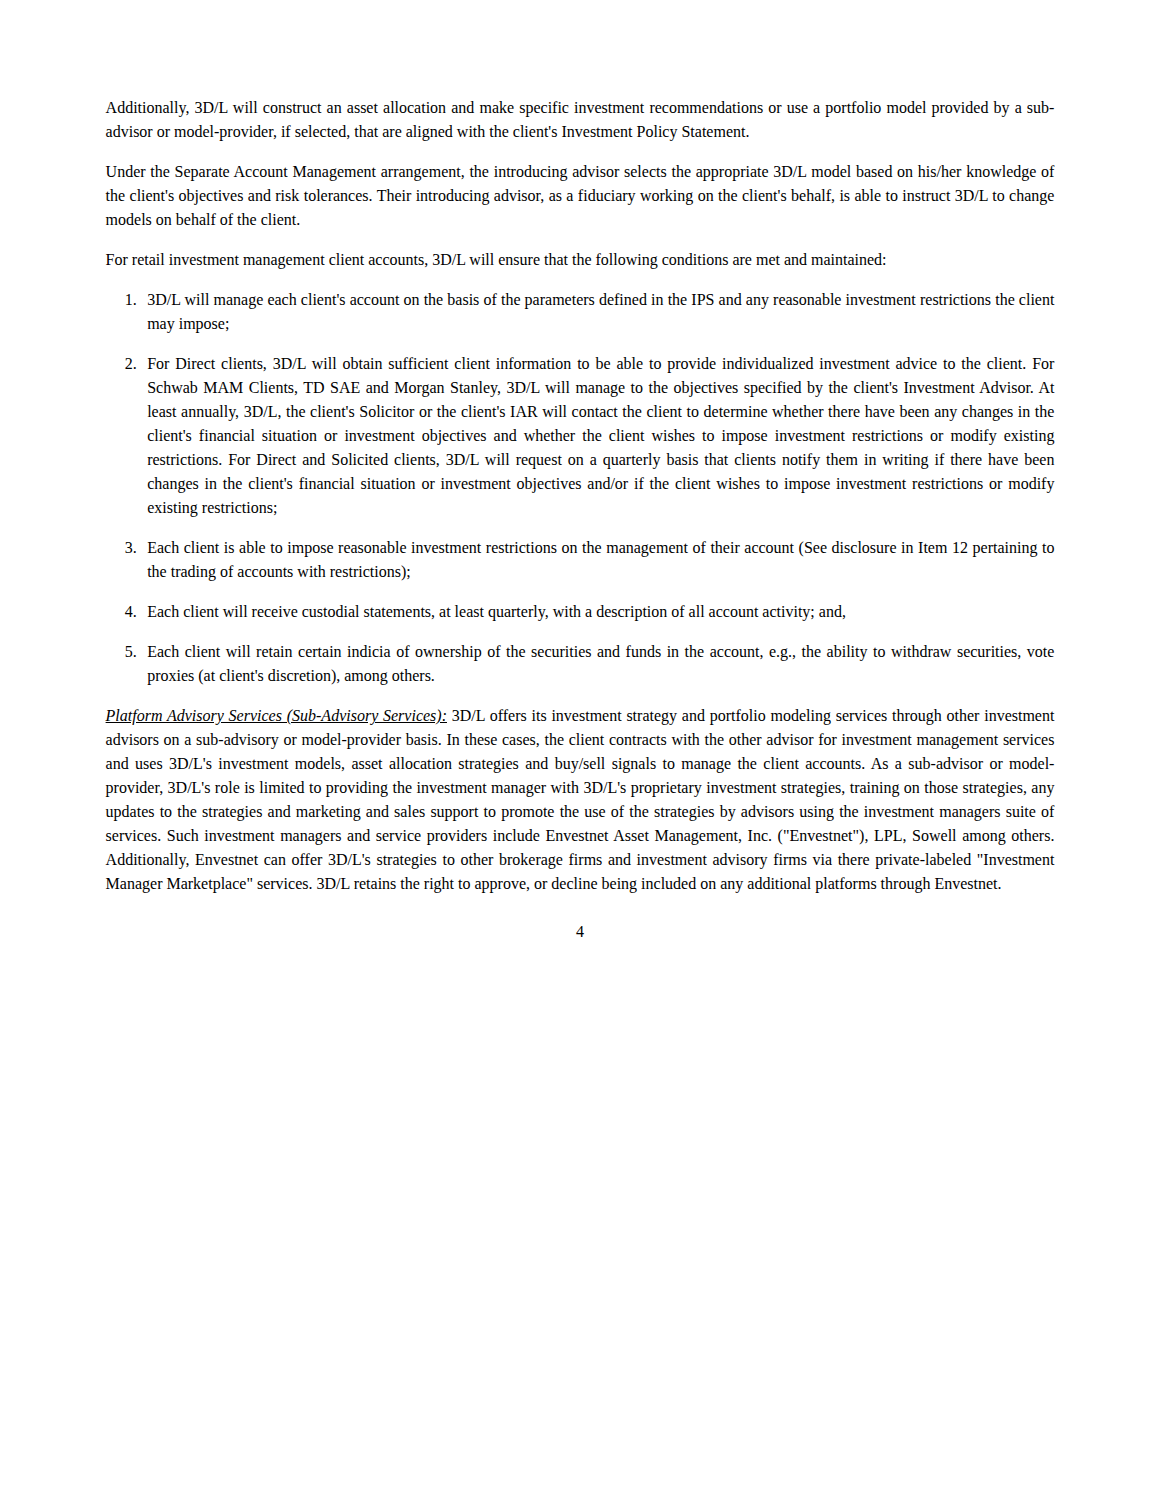Additionally, 3D/L will construct an asset allocation and make specific investment recommendations or use a portfolio model provided by a sub-advisor or model-provider, if selected, that are aligned with the client's Investment Policy Statement.
Under the Separate Account Management arrangement, the introducing advisor selects the appropriate 3D/L model based on his/her knowledge of the client's objectives and risk tolerances. Their introducing advisor, as a fiduciary working on the client's behalf, is able to instruct 3D/L to change models on behalf of the client.
For retail investment management client accounts, 3D/L will ensure that the following conditions are met and maintained:
3D/L will manage each client's account on the basis of the parameters defined in the IPS and any reasonable investment restrictions the client may impose;
For Direct clients, 3D/L will obtain sufficient client information to be able to provide individualized investment advice to the client. For Schwab MAM Clients, TD SAE and Morgan Stanley, 3D/L will manage to the objectives specified by the client's Investment Advisor. At least annually, 3D/L, the client's Solicitor or the client's IAR will contact the client to determine whether there have been any changes in the client's financial situation or investment objectives and whether the client wishes to impose investment restrictions or modify existing restrictions. For Direct and Solicited clients, 3D/L will request on a quarterly basis that clients notify them in writing if there have been changes in the client's financial situation or investment objectives and/or if the client wishes to impose investment restrictions or modify existing restrictions;
Each client is able to impose reasonable investment restrictions on the management of their account (See disclosure in Item 12 pertaining to the trading of accounts with restrictions);
Each client will receive custodial statements, at least quarterly, with a description of all account activity; and,
Each client will retain certain indicia of ownership of the securities and funds in the account, e.g., the ability to withdraw securities, vote proxies (at client's discretion), among others.
Platform Advisory Services (Sub-Advisory Services): 3D/L offers its investment strategy and portfolio modeling services through other investment advisors on a sub-advisory or model-provider basis. In these cases, the client contracts with the other advisor for investment management services and uses 3D/L's investment models, asset allocation strategies and buy/sell signals to manage the client accounts. As a sub-advisor or model-provider, 3D/L's role is limited to providing the investment manager with 3D/L's proprietary investment strategies, training on those strategies, any updates to the strategies and marketing and sales support to promote the use of the strategies by advisors using the investment managers suite of services. Such investment managers and service providers include Envestnet Asset Management, Inc. ("Envestnet"), LPL, Sowell among others. Additionally, Envestnet can offer 3D/L's strategies to other brokerage firms and investment advisory firms via there private-labeled "Investment Manager Marketplace" services. 3D/L retains the right to approve, or decline being included on any additional platforms through Envestnet.
4